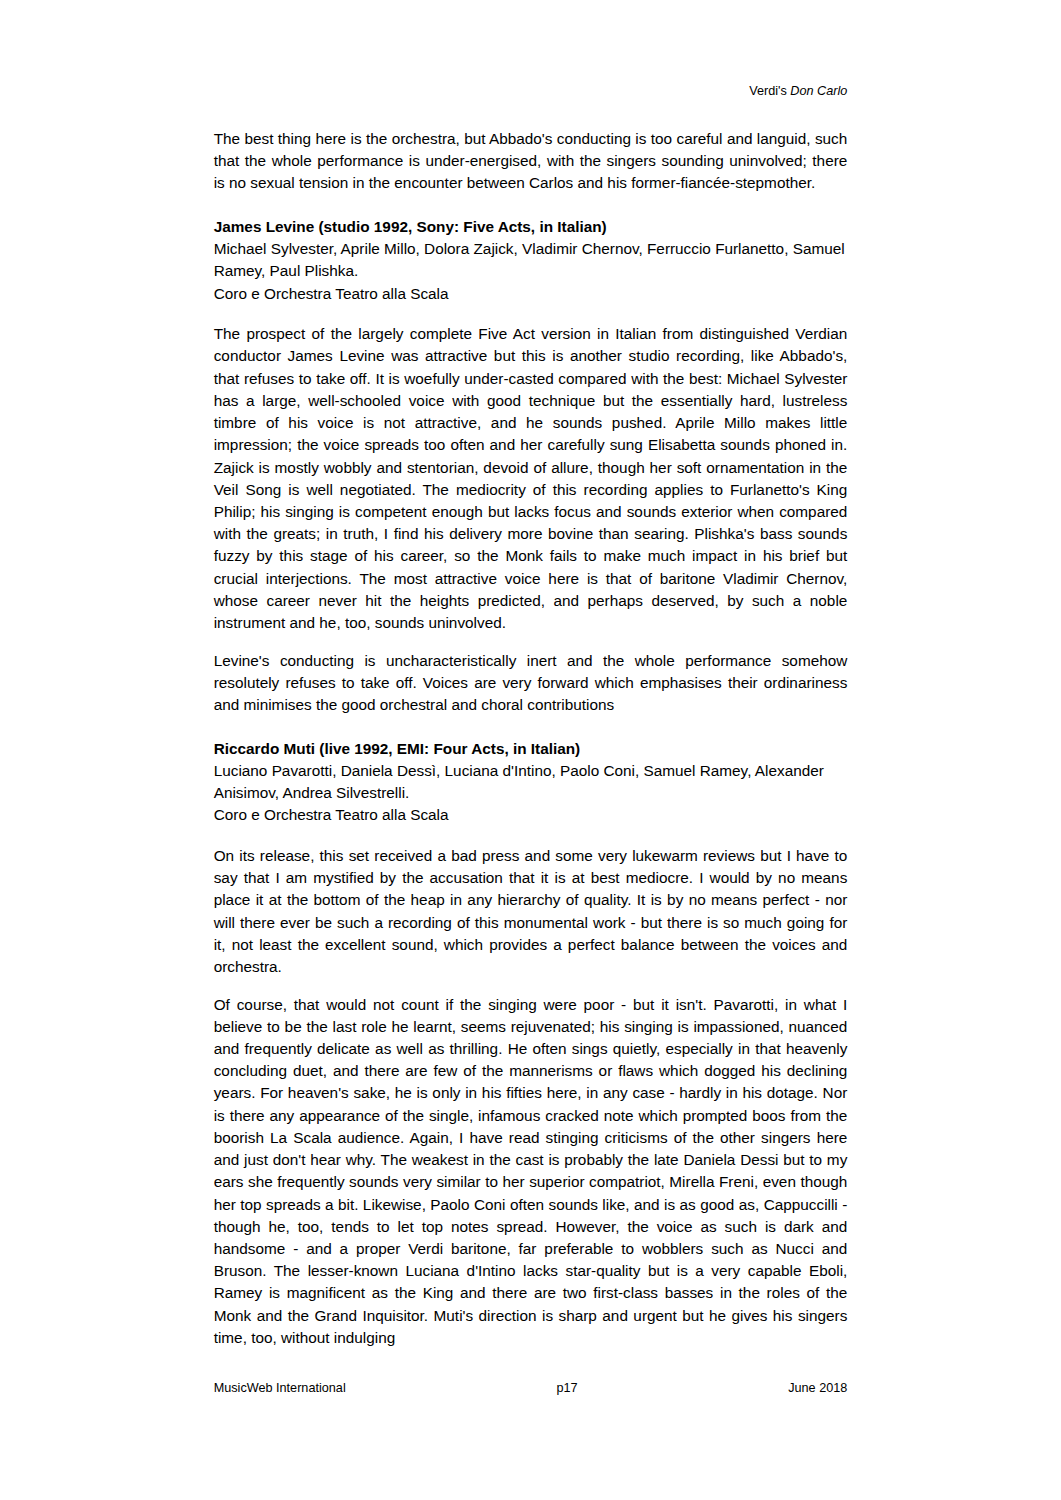Verdi's Don Carlo
The best thing here is the orchestra, but Abbado's conducting is too careful and languid, such that the whole performance is under-energised, with the singers sounding uninvolved; there is no sexual tension in the encounter between Carlos and his former-fiancée-stepmother.
James Levine (studio 1992, Sony: Five Acts, in Italian)
Michael Sylvester, Aprile Millo, Dolora Zajick, Vladimir Chernov, Ferruccio Furlanetto, Samuel Ramey, Paul Plishka.
Coro e Orchestra Teatro alla Scala
The prospect of the largely complete Five Act version in Italian from distinguished Verdian conductor James Levine was attractive but this is another studio recording, like Abbado's, that refuses to take off. It is woefully under-casted compared with the best: Michael Sylvester has a large, well-schooled voice with good technique but the essentially hard, lustreless timbre of his voice is not attractive, and he sounds pushed. Aprile Millo makes little impression; the voice spreads too often and her carefully sung Elisabetta sounds phoned in. Zajick is mostly wobbly and stentorian, devoid of allure, though her soft ornamentation in the Veil Song is well negotiated. The mediocrity of this recording applies to Furlanetto's King Philip; his singing is competent enough but lacks focus and sounds exterior when compared with the greats; in truth, I find his delivery more bovine than searing. Plishka's bass sounds fuzzy by this stage of his career, so the Monk fails to make much impact in his brief but crucial interjections. The most attractive voice here is that of baritone Vladimir Chernov, whose career never hit the heights predicted, and perhaps deserved, by such a noble instrument and he, too, sounds uninvolved.
Levine's conducting is uncharacteristically inert and the whole performance somehow resolutely refuses to take off. Voices are very forward which emphasises their ordinariness and minimises the good orchestral and choral contributions
Riccardo Muti (live 1992, EMI: Four Acts, in Italian)
Luciano Pavarotti, Daniela Dessì, Luciana d'Intino, Paolo Coni, Samuel Ramey, Alexander Anisimov, Andrea Silvestrelli.
Coro e Orchestra Teatro alla Scala
On its release, this set received a bad press and some very lukewarm reviews but I have to say that I am mystified by the accusation that it is at best mediocre. I would by no means place it at the bottom of the heap in any hierarchy of quality. It is by no means perfect - nor will there ever be such a recording of this monumental work - but there is so much going for it, not least the excellent sound, which provides a perfect balance between the voices and orchestra.
Of course, that would not count if the singing were poor - but it isn't. Pavarotti, in what I believe to be the last role he learnt, seems rejuvenated; his singing is impassioned, nuanced and frequently delicate as well as thrilling. He often sings quietly, especially in that heavenly concluding duet, and there are few of the mannerisms or flaws which dogged his declining years. For heaven's sake, he is only in his fifties here, in any case - hardly in his dotage. Nor is there any appearance of the single, infamous cracked note which prompted boos from the boorish La Scala audience. Again, I have read stinging criticisms of the other singers here and just don't hear why. The weakest in the cast is probably the late Daniela Dessi but to my ears she frequently sounds very similar to her superior compatriot, Mirella Freni, even though her top spreads a bit. Likewise, Paolo Coni often sounds like, and is as good as, Cappuccilli - though he, too, tends to let top notes spread. However, the voice as such is dark and handsome - and a proper Verdi baritone, far preferable to wobblers such as Nucci and Bruson. The lesser-known Luciana d'Intino lacks star-quality but is a very capable Eboli, Ramey is magnificent as the King and there are two first-class basses in the roles of the Monk and the Grand Inquisitor. Muti's direction is sharp and urgent but he gives his singers time, too, without indulging
MusicWeb International p17 June 2018